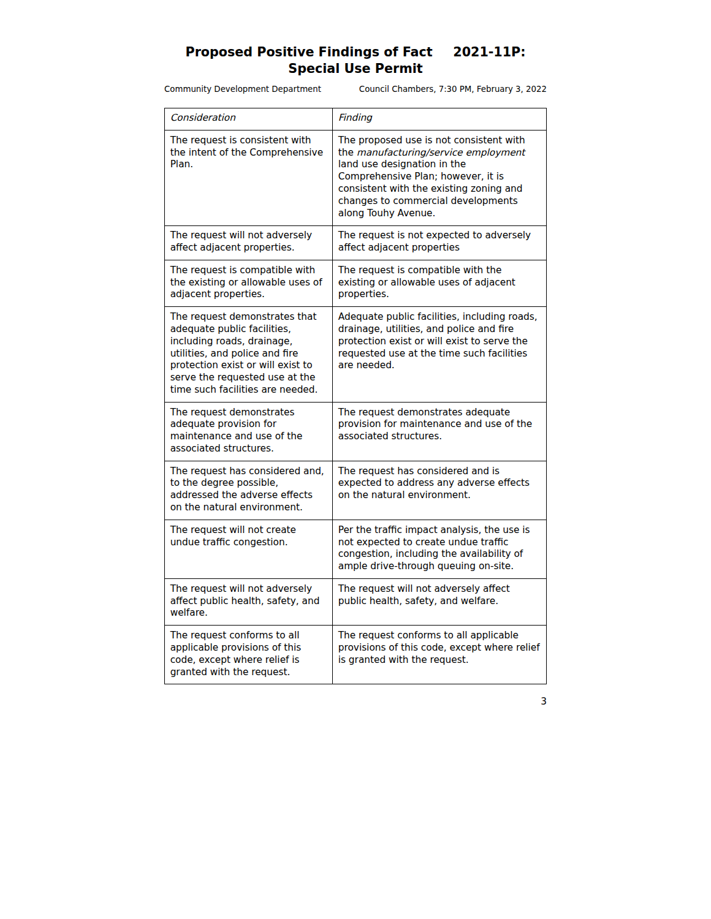Proposed Positive Findings of Fact 2021-11P: Special Use Permit
Community Development Department Council Chambers, 7:30 PM, February 3, 2022
| Consideration | Finding |
| --- | --- |
| The request is consistent with the intent of the Comprehensive Plan. | The proposed use is not consistent with the manufacturing/service employment land use designation in the Comprehensive Plan; however, it is consistent with the existing zoning and changes to commercial developments along Touhy Avenue. |
| The request will not adversely affect adjacent properties. | The request is not expected to adversely affect adjacent properties |
| The request is compatible with the existing or allowable uses of adjacent properties. | The request is compatible with the existing or allowable uses of adjacent properties. |
| The request demonstrates that adequate public facilities, including roads, drainage, utilities, and police and fire protection exist or will exist to serve the requested use at the time such facilities are needed. | Adequate public facilities, including roads, drainage, utilities, and police and fire protection exist or will exist to serve the requested use at the time such facilities are needed. |
| The request demonstrates adequate provision for maintenance and use of the associated structures. | The request demonstrates adequate provision for maintenance and use of the associated structures. |
| The request has considered and, to the degree possible, addressed the adverse effects on the natural environment. | The request has considered and is expected to address any adverse effects on the natural environment. |
| The request will not create undue traffic congestion. | Per the traffic impact analysis, the use is not expected to create undue traffic congestion, including the availability of ample drive-through queuing on-site. |
| The request will not adversely affect public health, safety, and welfare. | The request will not adversely affect public health, safety, and welfare. |
| The request conforms to all applicable provisions of this code, except where relief is granted with the request. | The request conforms to all applicable provisions of this code, except where relief is granted with the request. |
3